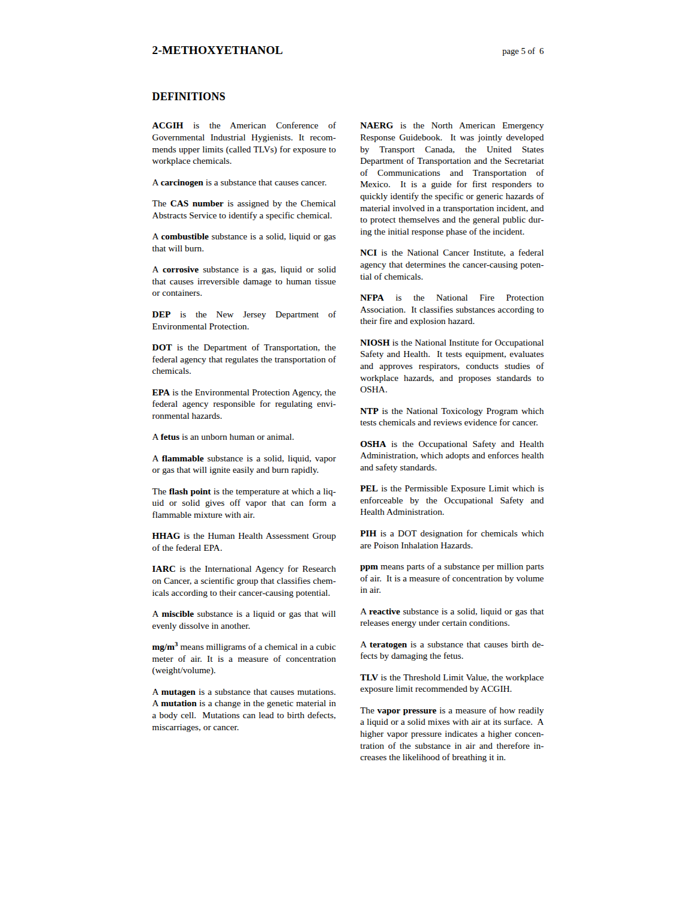2-METHOXYETHANOL
page 5 of 6
DEFINITIONS
ACGIH is the American Conference of Governmental Industrial Hygienists. It recommends upper limits (called TLVs) for exposure to workplace chemicals.
A carcinogen is a substance that causes cancer.
The CAS number is assigned by the Chemical Abstracts Service to identify a specific chemical.
A combustible substance is a solid, liquid or gas that will burn.
A corrosive substance is a gas, liquid or solid that causes irreversible damage to human tissue or containers.
DEP is the New Jersey Department of Environmental Protection.
DOT is the Department of Transportation, the federal agency that regulates the transportation of chemicals.
EPA is the Environmental Protection Agency, the federal agency responsible for regulating environmental hazards.
A fetus is an unborn human or animal.
A flammable substance is a solid, liquid, vapor or gas that will ignite easily and burn rapidly.
The flash point is the temperature at which a liquid or solid gives off vapor that can form a flammable mixture with air.
HHAG is the Human Health Assessment Group of the federal EPA.
IARC is the International Agency for Research on Cancer, a scientific group that classifies chemicals according to their cancer-causing potential.
A miscible substance is a liquid or gas that will evenly dissolve in another.
mg/m3 means milligrams of a chemical in a cubic meter of air. It is a measure of concentration (weight/volume).
A mutagen is a substance that causes mutations. A mutation is a change in the genetic material in a body cell. Mutations can lead to birth defects, miscarriages, or cancer.
NAERG is the North American Emergency Response Guidebook. It was jointly developed by Transport Canada, the United States Department of Transportation and the Secretariat of Communications and Transportation of Mexico. It is a guide for first responders to quickly identify the specific or generic hazards of material involved in a transportation incident, and to protect themselves and the general public during the initial response phase of the incident.
NCI is the National Cancer Institute, a federal agency that determines the cancer-causing potential of chemicals.
NFPA is the National Fire Protection Association. It classifies substances according to their fire and explosion hazard.
NIOSH is the National Institute for Occupational Safety and Health. It tests equipment, evaluates and approves respirators, conducts studies of workplace hazards, and proposes standards to OSHA.
NTP is the National Toxicology Program which tests chemicals and reviews evidence for cancer.
OSHA is the Occupational Safety and Health Administration, which adopts and enforces health and safety standards.
PEL is the Permissible Exposure Limit which is enforceable by the Occupational Safety and Health Administration.
PIH is a DOT designation for chemicals which are Poison Inhalation Hazards.
ppm means parts of a substance per million parts of air. It is a measure of concentration by volume in air.
A reactive substance is a solid, liquid or gas that releases energy under certain conditions.
A teratogen is a substance that causes birth defects by damaging the fetus.
TLV is the Threshold Limit Value, the workplace exposure limit recommended by ACGIH.
The vapor pressure is a measure of how readily a liquid or a solid mixes with air at its surface. A higher vapor pressure indicates a higher concentration of the substance in air and therefore increases the likelihood of breathing it in.